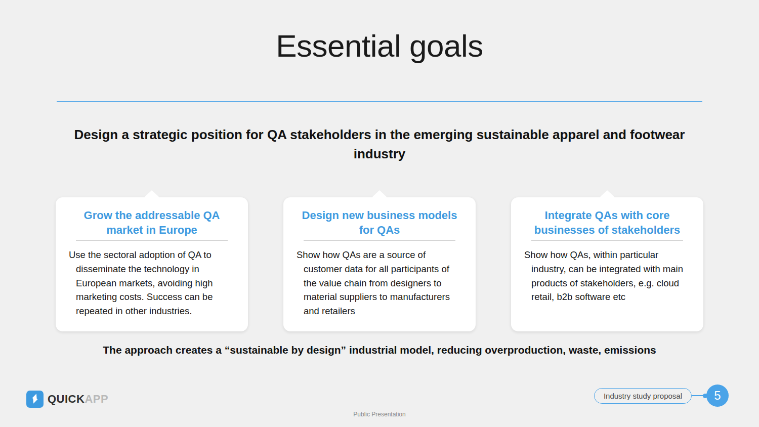Essential goals
Design a strategic position for QA stakeholders in the emerging sustainable apparel and footwear industry
Grow the addressable QA market in Europe
Use the sectoral adoption of QA to disseminate the technology in European markets, avoiding high marketing costs. Success can be repeated in other industries.
Design new business models for QAs
Show how QAs are a source of customer data for all participants of the value chain from designers to material suppliers to manufacturers and retailers
Integrate QAs with core businesses of stakeholders
Show how QAs, within particular industry, can be integrated with main products of stakeholders, e.g. cloud retail, b2b software etc
The approach creates a “sustainable by design” industrial model, reducing overproduction, waste, emissions
QUICK APP
Public Presentation
Industry study proposal
5